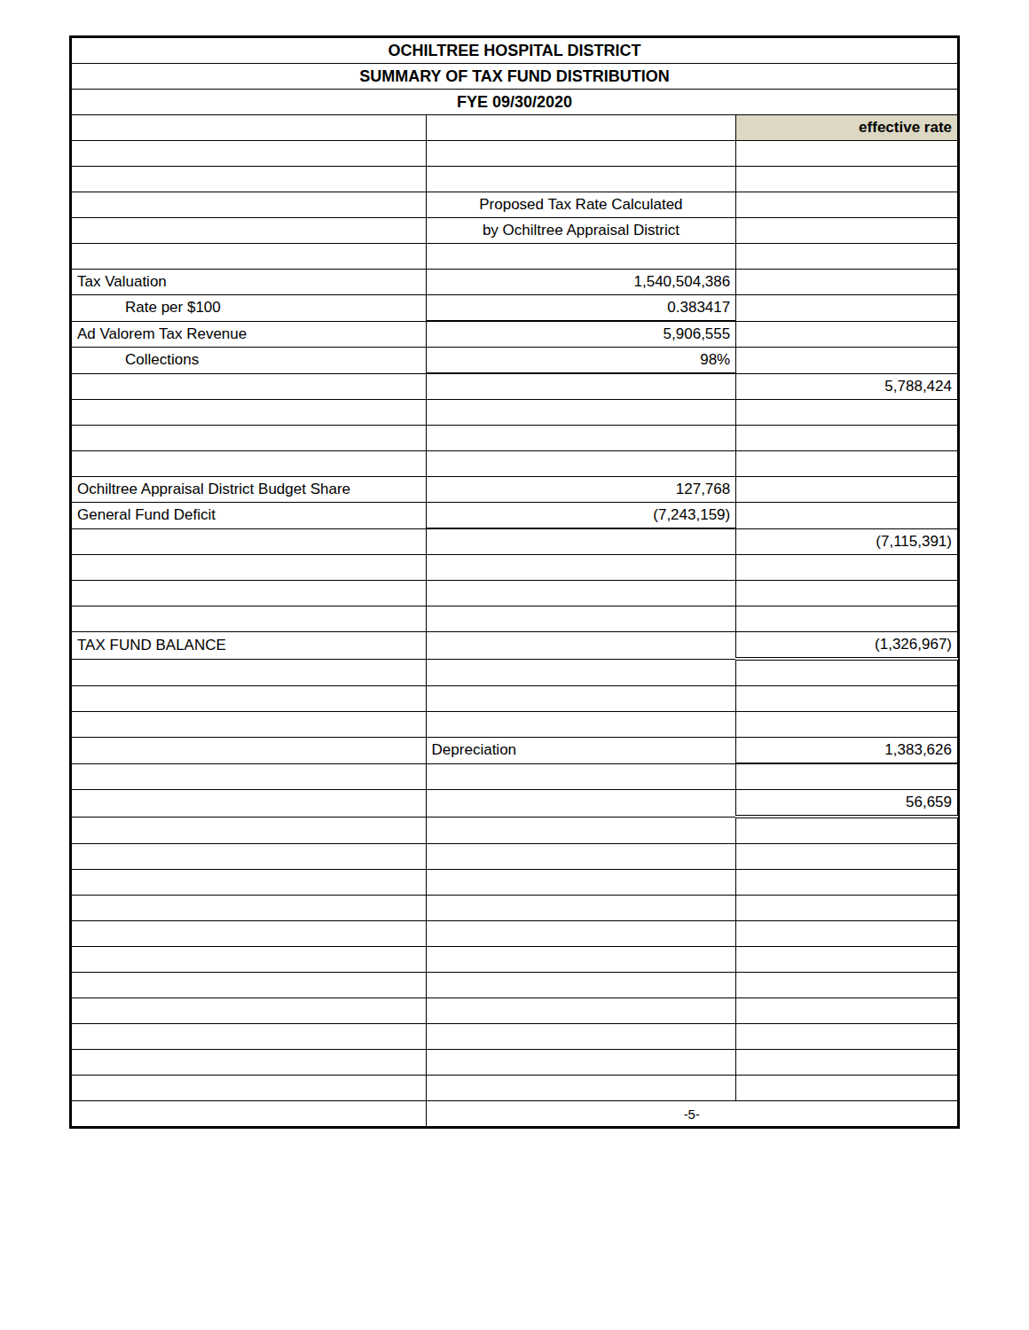| OCHILTREE HOSPITAL DISTRICT |
| SUMMARY OF TAX FUND DISTRIBUTION |
| FYE 09/30/2020 |
| | | effective rate |
| | Proposed Tax Rate Calculated | |
| | by Ochiltree Appraisal District | |
| Tax Valuation | 1,540,504,386 | |
| Rate per $100 | 0.383417 | |
| Ad Valorem Tax Revenue | 5,906,555 | |
| Collections | 98% | |
| | | 5,788,424 |
| Ochiltree Appraisal District Budget Share | 127,768 | |
| General Fund Deficit | (7,243,159) | |
| | | (7,115,391) |
| TAX FUND BALANCE | | (1,326,967) |
| | Depreciation | 1,383,626 |
| | | 56,659 |
| | -5- |